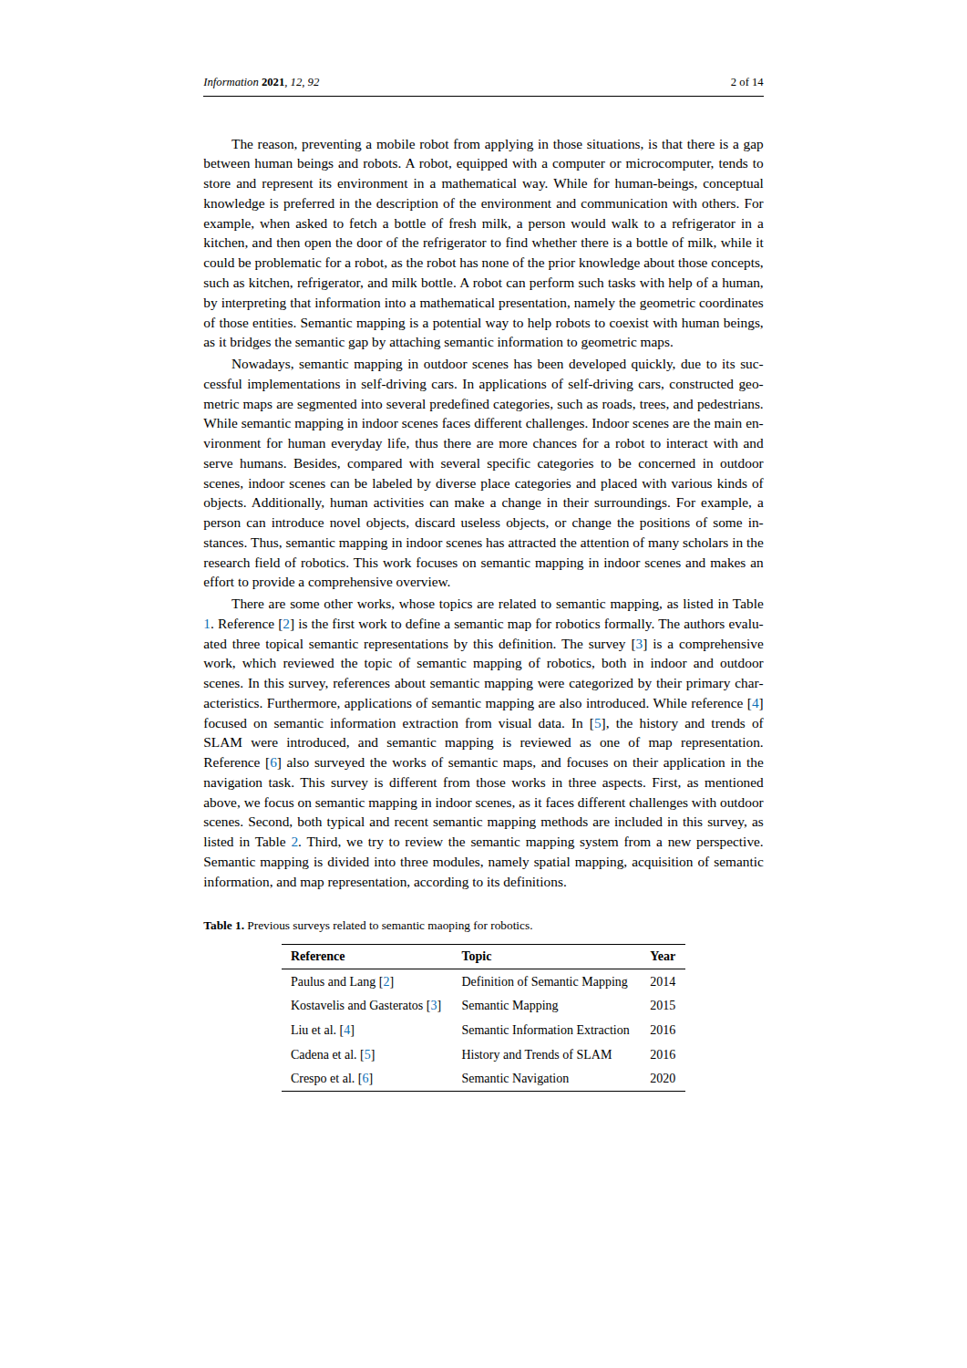Information 2021, 12, 92
2 of 14
The reason, preventing a mobile robot from applying in those situations, is that there is a gap between human beings and robots. A robot, equipped with a computer or microcomputer, tends to store and represent its environment in a mathematical way. While for human-beings, conceptual knowledge is preferred in the description of the environment and communication with others. For example, when asked to fetch a bottle of fresh milk, a person would walk to a refrigerator in a kitchen, and then open the door of the refrigerator to find whether there is a bottle of milk, while it could be problematic for a robot, as the robot has none of the prior knowledge about those concepts, such as kitchen, refrigerator, and milk bottle. A robot can perform such tasks with help of a human, by interpreting that information into a mathematical presentation, namely the geometric coordinates of those entities. Semantic mapping is a potential way to help robots to coexist with human beings, as it bridges the semantic gap by attaching semantic information to geometric maps.
Nowadays, semantic mapping in outdoor scenes has been developed quickly, due to its successful implementations in self-driving cars. In applications of self-driving cars, constructed geometric maps are segmented into several predefined categories, such as roads, trees, and pedestrians. While semantic mapping in indoor scenes faces different challenges. Indoor scenes are the main environment for human everyday life, thus there are more chances for a robot to interact with and serve humans. Besides, compared with several specific categories to be concerned in outdoor scenes, indoor scenes can be labeled by diverse place categories and placed with various kinds of objects. Additionally, human activities can make a change in their surroundings. For example, a person can introduce novel objects, discard useless objects, or change the positions of some instances. Thus, semantic mapping in indoor scenes has attracted the attention of many scholars in the research field of robotics. This work focuses on semantic mapping in indoor scenes and makes an effort to provide a comprehensive overview.
There are some other works, whose topics are related to semantic mapping, as listed in Table 1. Reference [2] is the first work to define a semantic map for robotics formally. The authors evaluated three topical semantic representations by this definition. The survey [3] is a comprehensive work, which reviewed the topic of semantic mapping of robotics, both in indoor and outdoor scenes. In this survey, references about semantic mapping were categorized by their primary characteristics. Furthermore, applications of semantic mapping are also introduced. While reference [4] focused on semantic information extraction from visual data. In [5], the history and trends of SLAM were introduced, and semantic mapping is reviewed as one of map representation. Reference [6] also surveyed the works of semantic maps, and focuses on their application in the navigation task. This survey is different from those works in three aspects. First, as mentioned above, we focus on semantic mapping in indoor scenes, as it faces different challenges with outdoor scenes. Second, both typical and recent semantic mapping methods are included in this survey, as listed in Table 2. Third, we try to review the semantic mapping system from a new perspective. Semantic mapping is divided into three modules, namely spatial mapping, acquisition of semantic information, and map representation, according to its definitions.
Table 1. Previous surveys related to semantic maoping for robotics.
| Reference | Topic | Year |
| --- | --- | --- |
| Paulus and Lang [ 2 ] | Definition of Semantic Mapping | 2014 |
| Kostavelis and Gasteratos [ 3 ] | Semantic Mapping | 2015 |
| Liu et al. [ 4 ] | Semantic Information Extraction | 2016 |
| Cadena et al. [ 5 ] | History and Trends of SLAM | 2016 |
| Crespo et al. [ 6 ] | Semantic Navigation | 2020 |